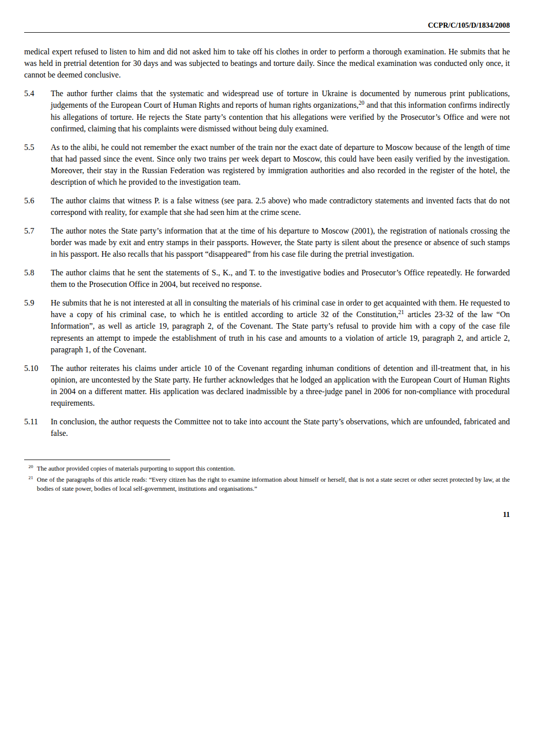CCPR/C/105/D/1834/2008
medical expert refused to listen to him and did not asked him to take off his clothes in order to perform a thorough examination. He submits that he was held in pretrial detention for 30 days and was subjected to beatings and torture daily. Since the medical examination was conducted only once, it cannot be deemed conclusive.
5.4
The author further claims that the systematic and widespread use of torture in Ukraine is documented by numerous print publications, judgements of the European Court of Human Rights and reports of human rights organizations,20 and that this information confirms indirectly his allegations of torture. He rejects the State party’s contention that his allegations were verified by the Prosecutor’s Office and were not confirmed, claiming that his complaints were dismissed without being duly examined.
5.5
As to the alibi, he could not remember the exact number of the train nor the exact date of departure to Moscow because of the length of time that had passed since the event. Since only two trains per week depart to Moscow, this could have been easily verified by the investigation. Moreover, their stay in the Russian Federation was registered by immigration authorities and also recorded in the register of the hotel, the description of which he provided to the investigation team.
5.6
The author claims that witness P. is a false witness (see para. 2.5 above) who made contradictory statements and invented facts that do not correspond with reality, for example that she had seen him at the crime scene.
5.7
The author notes the State party’s information that at the time of his departure to Moscow (2001), the registration of nationals crossing the border was made by exit and entry stamps in their passports. However, the State party is silent about the presence or absence of such stamps in his passport. He also recalls that his passport “disappeared” from his case file during the pretrial investigation.
5.8
The author claims that he sent the statements of S., K., and T. to the investigative bodies and Prosecutor’s Office repeatedly. He forwarded them to the Prosecution Office in 2004, but received no response.
5.9
He submits that he is not interested at all in consulting the materials of his criminal case in order to get acquainted with them. He requested to have a copy of his criminal case, to which he is entitled according to article 32 of the Constitution,21 articles 23-32 of the law “On Information”, as well as article 19, paragraph 2, of the Covenant. The State party’s refusal to provide him with a copy of the case file represents an attempt to impede the establishment of truth in his case and amounts to a violation of article 19, paragraph 2, and article 2, paragraph 1, of the Covenant.
5.10
The author reiterates his claims under article 10 of the Covenant regarding inhuman conditions of detention and ill-treatment that, in his opinion, are uncontested by the State party. He further acknowledges that he lodged an application with the European Court of Human Rights in 2004 on a different matter. His application was declared inadmissible by a three-judge panel in 2006 for non-compliance with procedural requirements.
5.11
In conclusion, the author requests the Committee not to take into account the State party’s observations, which are unfounded, fabricated and false.
20
The author provided copies of materials purporting to support this contention.
21
One of the paragraphs of this article reads: “Every citizen has the right to examine information about himself or herself, that is not a state secret or other secret protected by law, at the bodies of state power, bodies of local self-government, institutions and organisations.”
11